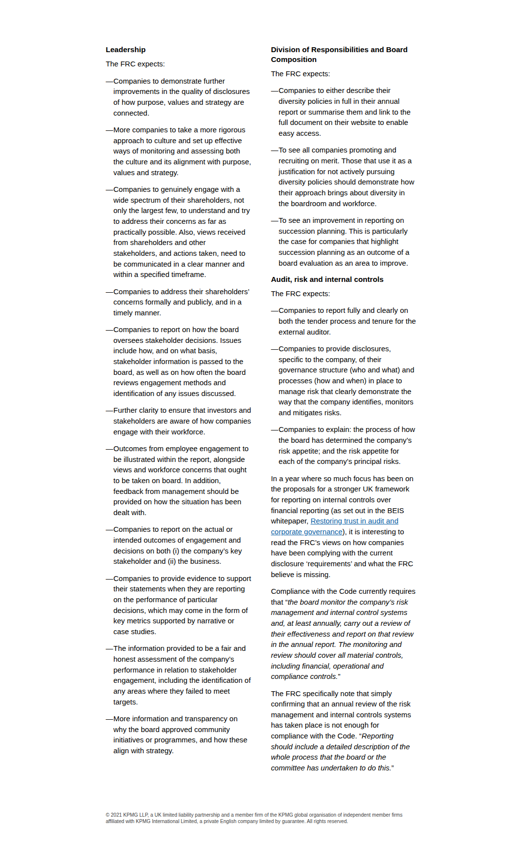Leadership
The FRC expects:
Companies to demonstrate further improvements in the quality of disclosures of how purpose, values and strategy are connected.
More companies to take a more rigorous approach to culture and set up effective ways of monitoring and assessing both the culture and its alignment with purpose, values and strategy.
Companies to genuinely engage with a wide spectrum of their shareholders, not only the largest few, to understand and try to address their concerns as far as practically possible. Also, views received from shareholders and other stakeholders, and actions taken, need to be communicated in a clear manner and within a specified timeframe.
Companies to address their shareholders’ concerns formally and publicly, and in a timely manner.
Companies to report on how the board oversees stakeholder decisions. Issues include how, and on what basis, stakeholder information is passed to the board, as well as on how often the board reviews engagement methods and identification of any issues discussed.
Further clarity to ensure that investors and stakeholders are aware of how companies engage with their workforce.
Outcomes from employee engagement to be illustrated within the report, alongside views and workforce concerns that ought to be taken on board. In addition, feedback from management should be provided on how the situation has been dealt with.
Companies to report on the actual or intended outcomes of engagement and decisions on both (i) the company’s key stakeholder and (ii) the business.
Companies to provide evidence to support their statements when they are reporting on the performance of particular decisions, which may come in the form of key metrics supported by narrative or case studies.
The information provided to be a fair and honest assessment of the company’s performance in relation to stakeholder engagement, including the identification of any areas where they failed to meet targets.
More information and transparency on why the board approved community initiatives or programmes, and how these align with strategy.
Division of Responsibilities and Board Composition
The FRC expects:
Companies to either describe their diversity policies in full in their annual report or summarise them and link to the full document on their website to enable easy access.
To see all companies promoting and recruiting on merit. Those that use it as a justification for not actively pursuing diversity policies should demonstrate how their approach brings about diversity in the boardroom and workforce.
To see an improvement in reporting on succession planning. This is particularly the case for companies that highlight succession planning as an outcome of a board evaluation as an area to improve.
Audit, risk and internal controls
The FRC expects:
Companies to report fully and clearly on both the tender process and tenure for the external auditor.
Companies to provide disclosures, specific to the company, of their governance structure (who and what) and processes (how and when) in place to manage risk that clearly demonstrate the way that the company identifies, monitors and mitigates risks.
Companies to explain: the process of how the board has determined the company’s risk appetite; and the risk appetite for each of the company’s principal risks.
In a year where so much focus has been on the proposals for a stronger UK framework for reporting on internal controls over financial reporting (as set out in the BEIS whitepaper, Restoring trust in audit and corporate governance), it is interesting to read the FRC’s views on how companies have been complying with the current disclosure ‘requirements’ and what the FRC believe is missing.
Compliance with the Code currently requires that “the board monitor the company’s risk management and internal control systems and, at least annually, carry out a review of their effectiveness and report on that review in the annual report. The monitoring and review should cover all material controls, including financial, operational and compliance controls.”
The FRC specifically note that simply confirming that an annual review of the risk management and internal controls systems has taken place is not enough for compliance with the Code. “Reporting should include a detailed description of the whole process that the board or the committee has undertaken to do this.”
© 2021 KPMG LLP, a UK limited liability partnership and a member firm of the KPMG global organisation of independent member firms affiliated with KPMG International Limited, a private English company limited by guarantee. All rights reserved.